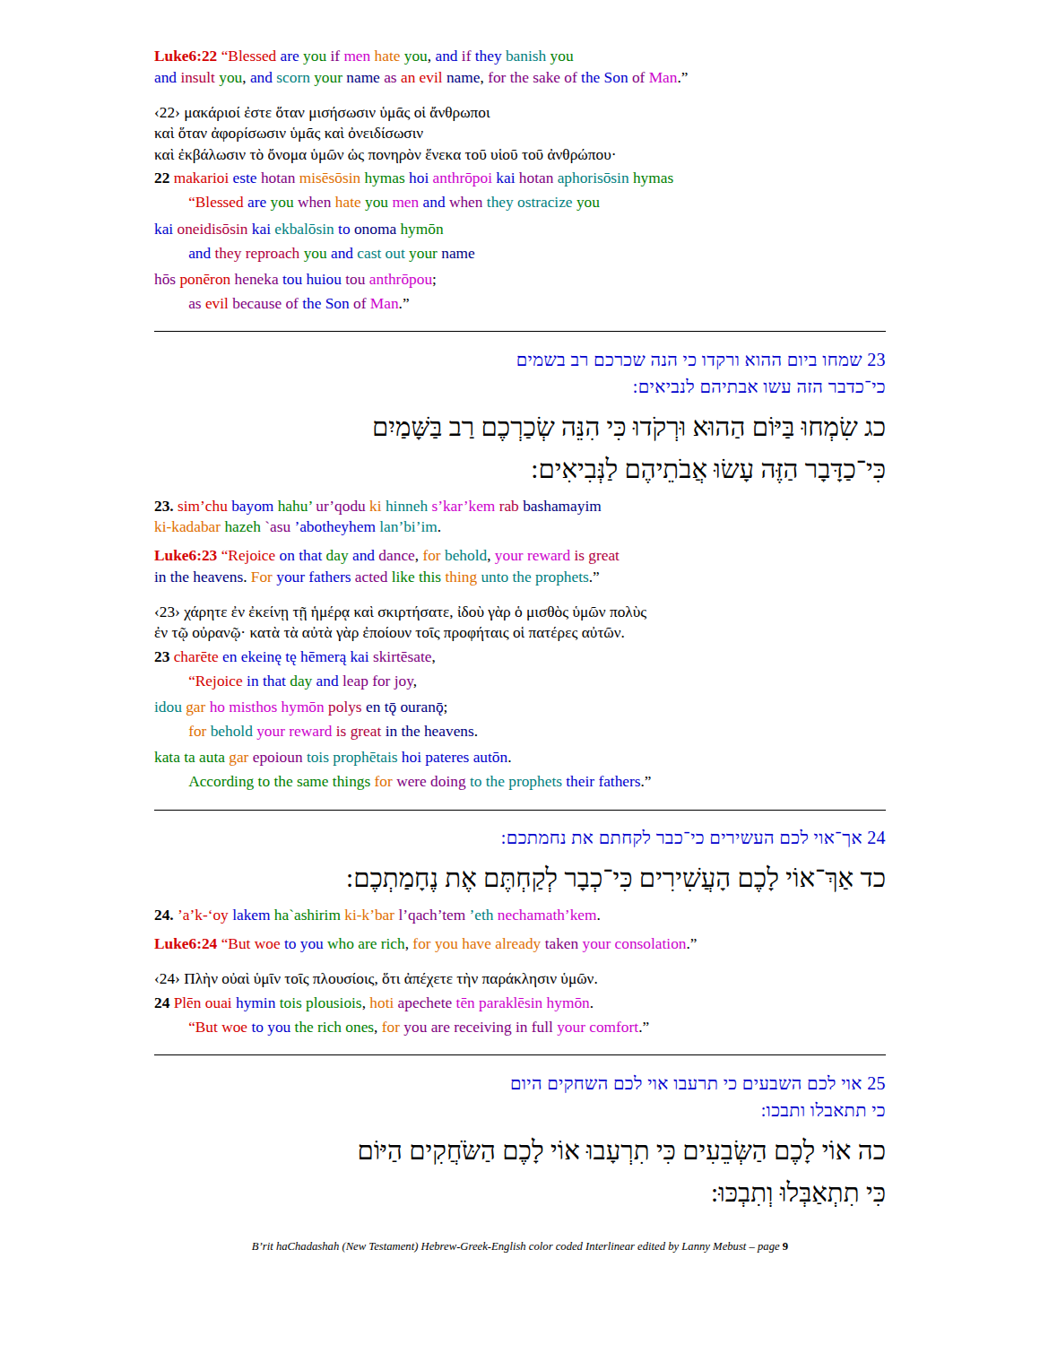Luke6:22 “Blessed are you if men hate you, and if they banish you
and insult you, and scorn your name as an evil name, for the sake of the Son of Man.”
‹22› μακάριοί ἐστε ὅταν μισήσωσιν ὑμᾶς οἱ ἄνθρωποι
καὶ ὅταν ἀφορίσωσιν ὑμᾶς καὶ ὀνειδίσωσιν
καὶ ἐκβάλωσιν τὸ ὄνομα ὑμῶν ὡς πονηρὸν ἕνεκα τοῦ υἱοῦ τοῦ ἀνθρώπου·
22 makarioi este hotan misēsōsin hymas hoi anthrōpoi kai hotan aphorisōsin hymas
“Blessed are you when hate you men and when they ostracize you
kai oneidisōsin kai ekbalōsin to onoma hymōn
and they reproach you and cast out your name
hōs ponēron heneka tou huiou tou anthrōpou;
as evil because of the Son of Man.”
23 שמחו ביום ההוא ורקדו כי הנה שכרכם רב בשמים
כי־כדבר הזה עשו אבתיהם לנביאים:
כג שִׂמְחוּ בַּיּוֹם הַהוּא וּרְקֹדוּ כִּי הִנֵּה שְׂכַרְכֶם רַב בַּשָּׁמַיִם
כִּי־כַדָּבָר הַזֶּה עָשׂוּ אֲבֹתֵיהֶם לַנְּבִיאִים:
23. sim’chu bayom hahu’ ur’qodu ki hinneh s’kar’kem rab bashamayim
ki-kadabar hazeh `asu ’abotheyhem lan’bi’im.
Luke6:23 “Rejoice on that day and dance, for behold, your reward is great
in the heavens. For your fathers acted like this thing unto the prophets.”
‹23› χάρητε ἐν ἐκείνῃ τῇ ἡμέρᾳ καὶ σκιρτήσατε, ἰδοὺ γὰρ ὁ μισθὸς ὑμῶν πολὺς
ἐν τῷ οὐρανῷ· κατὰ τὰ αὐτὰ γὰρ ἐποίουν τοῖς προφήταις οἱ πατέρες αὐτῶν.
23 charēte en ekeinę tę hēmerą kai skirtēsate,
“Rejoice in that day and leap for joy,
idou gar ho misthos hymōn polys en tǭ ouranǭ;
for behold your reward is great in the heavens.
kata ta auta gar epoioun tois prophētais hoi pateres autōn.
According to the same things for were doing to the prophets their fathers.”
24 אך־אוי לכם העשירים כי־כבר לקחתם את נחמתכם:
כד אַךְ־אוֹי לָכֶם הָעֲשִׁירִים כִּי־כְבָר לְקַחְתֶּם אֶת נֶחָמַתְכֶם:
24. ’a’k-‘oy lakem ha`ashirim ki-k’bar l’qach’tem ’eth nechamath’kem.
Luke6:24 “But woe to you who are rich, for you have already taken your consolation.”
‹24› Πλὴν οὐαὶ ὑμῖν τοῖς πλουσίοις, ὅτι ἀπέχετε τὴν παράκλησιν ὑμῶν.
24 Plēn ouai hymin tois plousiois, hoti apechete tēn paraklēsin hymōn.
“But woe to you the rich ones, for you are receiving in full your comfort.”
25 אוי לכם השבעים כי תרעבו אוי לכם השחקים היום
כי תתאבלו ותבכו:
כה אוֹי לָכֶם הַשְּׂבֵעִים כִּי תִרְעָבוּ אוֹי לָכֶם הַשֹּׂחֲקִים הַיּוֹם
כִּי תִתְאַבְּלוּ וְתִבְכּוּ:
B’rit haChadashah (New Testament) Hebrew-Greek-English color coded Interlinear edited by Lanny Mebust – page 9